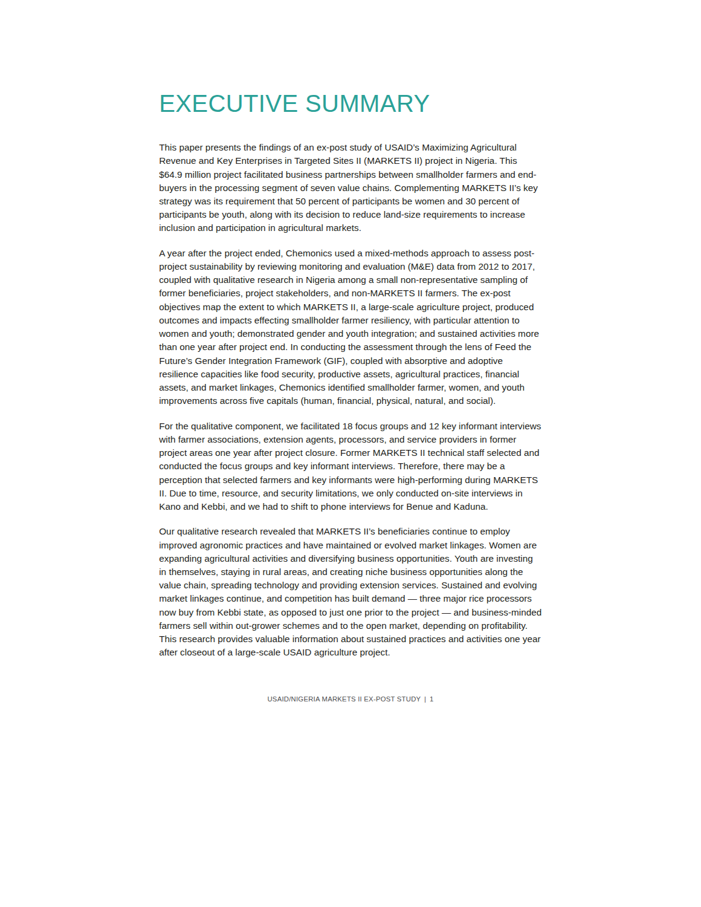EXECUTIVE SUMMARY
This paper presents the findings of an ex-post study of USAID’s Maximizing Agricultural Revenue and Key Enterprises in Targeted Sites II (MARKETS II) project in Nigeria. This $64.9 million project facilitated business partnerships between smallholder farmers and end-buyers in the processing segment of seven value chains. Complementing MARKETS II’s key strategy was its requirement that 50 percent of participants be women and 30 percent of participants be youth, along with its decision to reduce land-size requirements to increase inclusion and participation in agricultural markets.
A year after the project ended, Chemonics used a mixed-methods approach to assess post-project sustainability by reviewing monitoring and evaluation (M&E) data from 2012 to 2017, coupled with qualitative research in Nigeria among a small non-representative sampling of former beneficiaries, project stakeholders, and non-MARKETS II farmers. The ex-post objectives map the extent to which MARKETS II, a large-scale agriculture project, produced outcomes and impacts effecting smallholder farmer resiliency, with particular attention to women and youth; demonstrated gender and youth integration; and sustained activities more than one year after project end. In conducting the assessment through the lens of Feed the Future’s Gender Integration Framework (GIF), coupled with absorptive and adoptive resilience capacities like food security, productive assets, agricultural practices, financial assets, and market linkages, Chemonics identified smallholder farmer, women, and youth improvements across five capitals (human, financial, physical, natural, and social).
For the qualitative component, we facilitated 18 focus groups and 12 key informant interviews with farmer associations, extension agents, processors, and service providers in former project areas one year after project closure. Former MARKETS II technical staff selected and conducted the focus groups and key informant interviews. Therefore, there may be a perception that selected farmers and key informants were high-performing during MARKETS II. Due to time, resource, and security limitations, we only conducted on-site interviews in Kano and Kebbi, and we had to shift to phone interviews for Benue and Kaduna.
Our qualitative research revealed that MARKETS II’s beneficiaries continue to employ improved agronomic practices and have maintained or evolved market linkages. Women are expanding agricultural activities and diversifying business opportunities. Youth are investing in themselves, staying in rural areas, and creating niche business opportunities along the value chain, spreading technology and providing extension services. Sustained and evolving market linkages continue, and competition has built demand — three major rice processors now buy from Kebbi state, as opposed to just one prior to the project — and business-minded farmers sell within out-grower schemes and to the open market, depending on profitability. This research provides valuable information about sustained practices and activities one year after closeout of a large-scale USAID agriculture project.
USAID/NIGERIA MARKETS II EX-POST STUDY|1